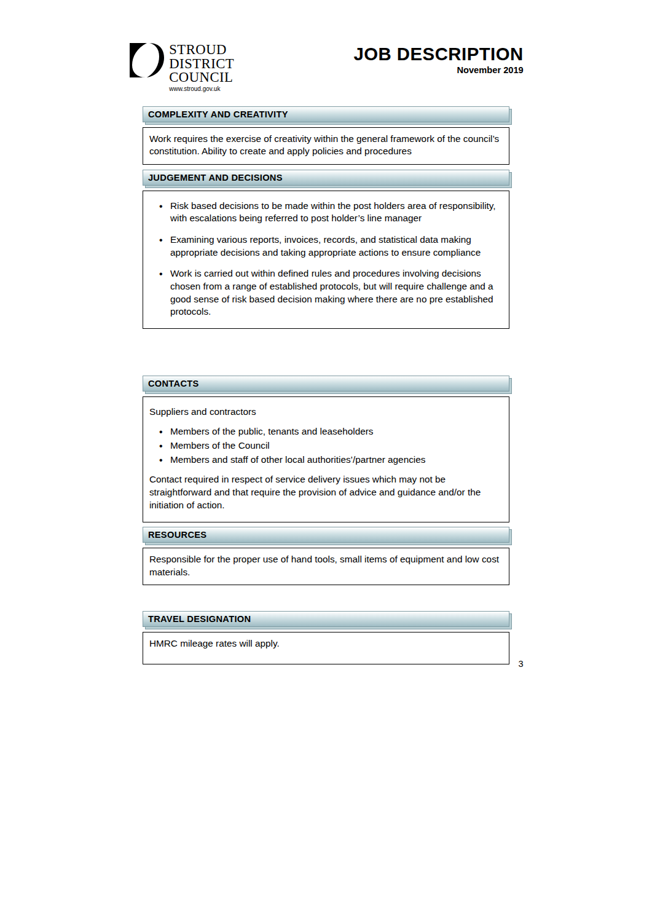STROUD DISTRICT COUNCIL www.stroud.gov.uk
JOB DESCRIPTION
November 2019
COMPLEXITY AND CREATIVITY
Work requires the exercise of creativity within the general framework of the council’s constitution. Ability to create and apply policies and procedures
JUDGEMENT AND DECISIONS
Risk based decisions to be made within the post holders area of responsibility, with escalations being referred to post holder’s line manager
Examining various reports, invoices, records, and statistical data making appropriate decisions and taking appropriate actions to ensure compliance
Work is carried out within defined rules and procedures involving decisions chosen from a range of established protocols, but will require challenge and a good sense of risk based decision making where there are no pre established protocols.
CONTACTS
Suppliers and contractors
Members of the public, tenants and leaseholders
Members of the Council
Members and staff of other local authorities’/partner agencies
Contact required in respect of service delivery issues which may not be straightforward and that require the provision of advice and guidance and/or the initiation of action.
RESOURCES
Responsible for the proper use of hand tools, small items of equipment and low cost materials.
TRAVEL DESIGNATION
HMRC mileage rates will apply.
3